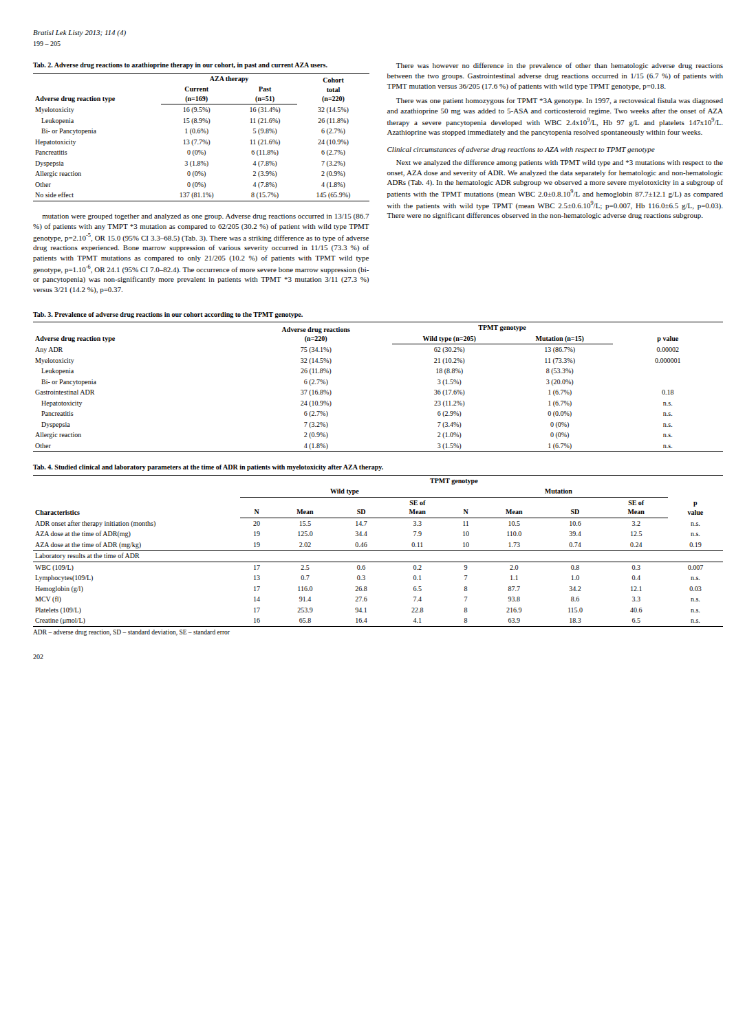Bratisl Lek Listy 2013; 114 (4)
199 – 205
Tab. 2. Adverse drug reactions to azathioprine therapy in our cohort, in past and current AZA users.
| Adverse drug reaction type | AZA therapy | Cohort total (n=220) |
| --- | --- | --- |
| Current (n=169) | Past (n=51) |
| Myelotoxicity | 16 (9.5%) | 16 (31.4%) | 32 (14.5%) |
| Leukopenia | 15 (8.9%) | 11 (21.6%) | 26 (11.8%) |
| Bi- or Pancytopenia | 1 (0.6%) | 5 (9.8%) | 6 (2.7%) |
| Hepatotoxicity | 13 (7.7%) | 11 (21.6%) | 24 (10.9%) |
| Pancreatitis | 0 (0%) | 6 (11.8%) | 6 (2.7%) |
| Dyspepsia | 3 (1.8%) | 4 (7.8%) | 7 (3.2%) |
| Allergic reaction | 0 (0%) | 2 (3.9%) | 2 (0.9%) |
| Other | 0 (0%) | 4 (7.8%) | 4 (1.8%) |
| No side effect | 137 (81.1%) | 8 (15.7%) | 145 (65.9%) |
mutation were grouped together and analyzed as one group. Adverse drug reactions occurred in 13/15 (86.7 %) of patients with any TMPT *3 mutation as compared to 62/205 (30.2 %) of patient with wild type TPMT genotype, p=2.10-5, OR 15.0 (95% CI 3.3–68.5) (Tab. 3). There was a striking difference as to type of adverse drug reactions experienced. Bone marrow suppression of various severity occurred in 11/15 (73.3 %) of patients with TPMT mutations as compared to only 21/205 (10.2 %) of patients with TPMT wild type genotype, p=1.10-6, OR 24.1 (95% CI 7.0–82.4). The occurrence of more severe bone marrow suppression (bi- or pancytopenia) was non-significantly more prevalent in patients with TPMT *3 mutation 3/11 (27.3 %) versus 3/21 (14.2 %), p=0.37.
There was however no difference in the prevalence of other than hematologic adverse drug reactions between the two groups. Gastrointestinal adverse drug reactions occurred in 1/15 (6.7 %) of patients with TPMT mutation versus 36/205 (17.6 %) of patients with wild type TPMT genotype, p=0.18.
There was one patient homozygous for TPMT *3A genotype. In 1997, a rectovesical fistula was diagnosed and azathioprine 50 mg was added to 5-ASA and corticosteroid regime. Two weeks after the onset of AZA therapy a severe pancytopenia developed with WBC 2.4x109/L, Hb 97 g/L and platelets 147x109/L. Azathioprine was stopped immediately and the pancytopenia resolved spontaneously within four weeks.
Clinical circumstances of adverse drug reactions to AZA with respect to TPMT genotype
Next we analyzed the difference among patients with TPMT wild type and *3 mutations with respect to the onset, AZA dose and severity of ADR. We analyzed the data separately for hematologic and non-hematologic ADRs (Tab. 4). In the hematologic ADR subgroup we observed a more severe myelotoxicity in a subgroup of patients with the TPMT mutations (mean WBC 2.0±0.8.109/L and hemoglobin 87.7±12.1 g/L) as compared with the patients with wild type TPMT (mean WBC 2.5±0.6.109/L; p=0.007, Hb 116.0±6.5 g/L, p=0.03). There were no significant differences observed in the non-hematologic adverse drug reactions subgroup.
Tab. 3. Prevalence of adverse drug reactions in our cohort according to the TPMT genotype.
| Adverse drug reaction type | Adverse drug reactions (n=220) | TPMT genotype | p value |
| --- | --- | --- | --- |
| Wild type (n=205) | Mutation (n=15) |
| Any ADR | 75 (34.1%) | 62 (30.2%) | 13 (86.7%) | 0.00002 |
| Myelotoxicity | 32 (14.5%) | 21 (10.2%) | 11 (73.3%) | 0.000001 |
| Leukopenia | 26 (11.8%) | 18 (8.8%) | 8 (53.3%) | |
| Bi- or Pancytopenia | 6 (2.7%) | 3 (1.5%) | 3 (20.0%) | |
| Gastrointestinal ADR | 37 (16.8%) | 36 (17.6%) | 1 (6.7%) | 0.18 |
| Hepatotoxicity | 24 (10.9%) | 23 (11.2%) | 1 (6.7%) | n.s. |
| Pancreatitis | 6 (2.7%) | 6 (2.9%) | 0 (0.0%) | n.s. |
| Dyspepsia | 7 (3.2%) | 7 (3.4%) | 0 (0%) | n.s. |
| Allergic reaction | 2 (0.9%) | 2 (1.0%) | 0 (0%) | n.s. |
| Other | 4 (1.8%) | 3 (1.5%) | 1 (6.7%) | n.s. |
Tab. 4. Studied clinical and laboratory parameters at the time of ADR in patients with myelotoxicity after AZA therapy.
| Characteristics | TPMT genotype | p value |
| --- | --- | --- |
| Wild type | Mutation |
| N | Mean | SD | SE of Mean | N | Mean | SD | SE of Mean |
| ADR onset after therapy initiation (months) | 20 | 15.5 | 14.7 | 3.3 | 11 | 10.5 | 10.6 | 3.2 | n.s. |
| AZA dose at the time of ADR(mg) | 19 | 125.0 | 34.4 | 7.9 | 10 | 110.0 | 39.4 | 12.5 | n.s. |
| AZA dose at the time of ADR (mg/kg) | 19 | 2.02 | 0.46 | 0.11 | 10 | 1.73 | 0.74 | 0.24 | 0.19 |
| Laboratory results at the time of ADR |
| WBC (109/L) | 17 | 2.5 | 0.6 | 0.2 | 9 | 2.0 | 0.8 | 0.3 | 0.007 |
| Lymphocytes(109/L) | 13 | 0.7 | 0.3 | 0.1 | 7 | 1.1 | 1.0 | 0.4 | n.s. |
| Hemoglobin (g/l) | 17 | 116.0 | 26.8 | 6.5 | 8 | 87.7 | 34.2 | 12.1 | 0.03 |
| MCV (fl) | 14 | 91.4 | 27.6 | 7.4 | 7 | 93.8 | 8.6 | 3.3 | n.s. |
| Platelets (109/L) | 17 | 253.9 | 94.1 | 22.8 | 8 | 216.9 | 115.0 | 40.6 | n.s. |
| Creatine (μmol/L) | 16 | 65.8 | 16.4 | 4.1 | 8 | 63.9 | 18.3 | 6.5 | n.s. |
ADR – adverse drug reaction, SD – standard deviation, SE – standard error
202